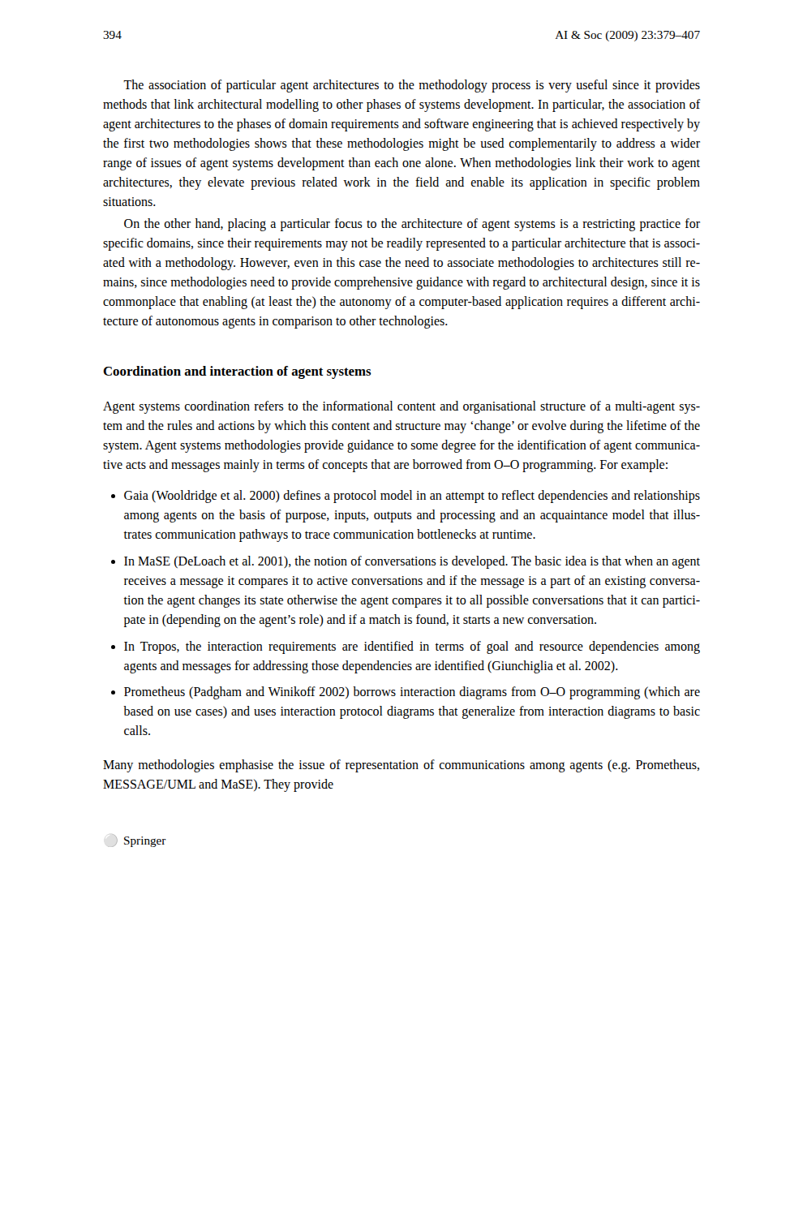394 AI & Soc (2009) 23:379–407
The association of particular agent architectures to the methodology process is very useful since it provides methods that link architectural modelling to other phases of systems development. In particular, the association of agent architectures to the phases of domain requirements and software engineering that is achieved respectively by the first two methodologies shows that these methodologies might be used complementarily to address a wider range of issues of agent systems development than each one alone. When methodologies link their work to agent architectures, they elevate previous related work in the field and enable its application in specific problem situations.
On the other hand, placing a particular focus to the architecture of agent systems is a restricting practice for specific domains, since their requirements may not be readily represented to a particular architecture that is associated with a methodology. However, even in this case the need to associate methodologies to architectures still remains, since methodologies need to provide comprehensive guidance with regard to architectural design, since it is commonplace that enabling (at least the) the autonomy of a computer-based application requires a different architecture of autonomous agents in comparison to other technologies.
Coordination and interaction of agent systems
Agent systems coordination refers to the informational content and organisational structure of a multi-agent system and the rules and actions by which this content and structure may ‘change’ or evolve during the lifetime of the system. Agent systems methodologies provide guidance to some degree for the identification of agent communicative acts and messages mainly in terms of concepts that are borrowed from O–O programming. For example:
Gaia (Wooldridge et al. 2000) defines a protocol model in an attempt to reflect dependencies and relationships among agents on the basis of purpose, inputs, outputs and processing and an acquaintance model that illustrates communication pathways to trace communication bottlenecks at runtime.
In MaSE (DeLoach et al. 2001), the notion of conversations is developed. The basic idea is that when an agent receives a message it compares it to active conversations and if the message is a part of an existing conversation the agent changes its state otherwise the agent compares it to all possible conversations that it can participate in (depending on the agent’s role) and if a match is found, it starts a new conversation.
In Tropos, the interaction requirements are identified in terms of goal and resource dependencies among agents and messages for addressing those dependencies are identified (Giunchiglia et al. 2002).
Prometheus (Padgham and Winikoff 2002) borrows interaction diagrams from O–O programming (which are based on use cases) and uses interaction protocol diagrams that generalize from interaction diagrams to basic calls.
Many methodologies emphasise the issue of representation of communications among agents (e.g. Prometheus, MESSAGE/UML and MaSE). They provide
⚪ Springer